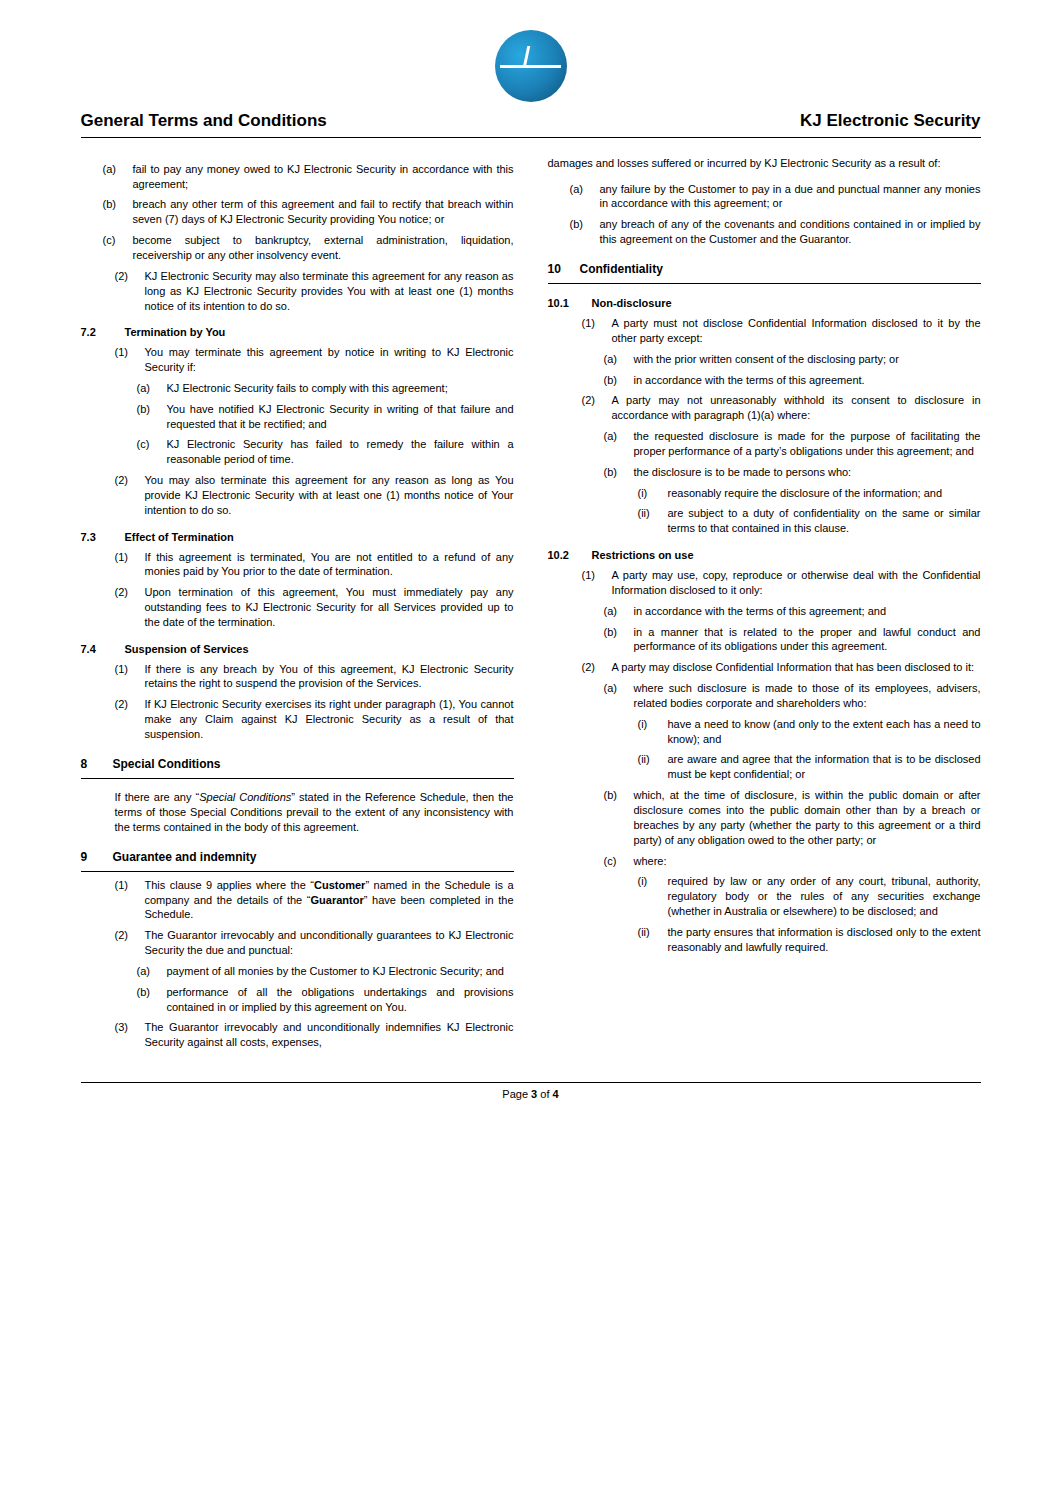General Terms and Conditions
KJ Electronic Security
(a) fail to pay any money owed to KJ Electronic Security in accordance with this agreement;
(b) breach any other term of this agreement and fail to rectify that breach within seven (7) days of KJ Electronic Security providing You notice; or
(c) become subject to bankruptcy, external administration, liquidation, receivership or any other insolvency event.
(2) KJ Electronic Security may also terminate this agreement for any reason as long as KJ Electronic Security provides You with at least one (1) months notice of its intention to do so.
7.2 Termination by You
(1) You may terminate this agreement by notice in writing to KJ Electronic Security if:
(a) KJ Electronic Security fails to comply with this agreement;
(b) You have notified KJ Electronic Security in writing of that failure and requested that it be rectified; and
(c) KJ Electronic Security has failed to remedy the failure within a reasonable period of time.
(2) You may also terminate this agreement for any reason as long as You provide KJ Electronic Security with at least one (1) months notice of Your intention to do so.
7.3 Effect of Termination
(1) If this agreement is terminated, You are not entitled to a refund of any monies paid by You prior to the date of termination.
(2) Upon termination of this agreement, You must immediately pay any outstanding fees to KJ Electronic Security for all Services provided up to the date of the termination.
7.4 Suspension of Services
(1) If there is any breach by You of this agreement, KJ Electronic Security retains the right to suspend the provision of the Services.
(2) If KJ Electronic Security exercises its right under paragraph (1), You cannot make any Claim against KJ Electronic Security as a result of that suspension.
8 Special Conditions
If there are any “Special Conditions” stated in the Reference Schedule, then the terms of those Special Conditions prevail to the extent of any inconsistency with the terms contained in the body of this agreement.
9 Guarantee and indemnity
(1) This clause 9 applies where the “Customer” named in the Schedule is a company and the details of the “Guarantor” have been completed in the Schedule.
(2) The Guarantor irrevocably and unconditionally guarantees to KJ Electronic Security the due and punctual:
(a) payment of all monies by the Customer to KJ Electronic Security; and
(b) performance of all the obligations undertakings and provisions contained in or implied by this agreement on You.
(3) The Guarantor irrevocably and unconditionally indemnifies KJ Electronic Security against all costs, expenses,
damages and losses suffered or incurred by KJ Electronic Security as a result of:
(a) any failure by the Customer to pay in a due and punctual manner any monies in accordance with this agreement; or
(b) any breach of any of the covenants and conditions contained in or implied by this agreement on the Customer and the Guarantor.
10 Confidentiality
10.1 Non-disclosure
(1) A party must not disclose Confidential Information disclosed to it by the other party except:
(a) with the prior written consent of the disclosing party; or
(b) in accordance with the terms of this agreement.
(2) A party may not unreasonably withhold its consent to disclosure in accordance with paragraph (1)(a) where:
(a) the requested disclosure is made for the purpose of facilitating the proper performance of a party’s obligations under this agreement; and
(b) the disclosure is to be made to persons who:
(i) reasonably require the disclosure of the information; and
(ii) are subject to a duty of confidentiality on the same or similar terms to that contained in this clause.
10.2 Restrictions on use
(1) A party may use, copy, reproduce or otherwise deal with the Confidential Information disclosed to it only:
(a) in accordance with the terms of this agreement; and
(b) in a manner that is related to the proper and lawful conduct and performance of its obligations under this agreement.
(2) A party may disclose Confidential Information that has been disclosed to it:
(a) where such disclosure is made to those of its employees, advisers, related bodies corporate and shareholders who:
(i) have a need to know (and only to the extent each has a need to know); and
(ii) are aware and agree that the information that is to be disclosed must be kept confidential; or
(b) which, at the time of disclosure, is within the public domain or after disclosure comes into the public domain other than by a breach or breaches by any party (whether the party to this agreement or a third party) of any obligation owed to the other party; or
(c) where:
(i) required by law or any order of any court, tribunal, authority, regulatory body or the rules of any securities exchange (whether in Australia or elsewhere) to be disclosed; and
(ii) the party ensures that information is disclosed only to the extent reasonably and lawfully required.
Page 3 of 4